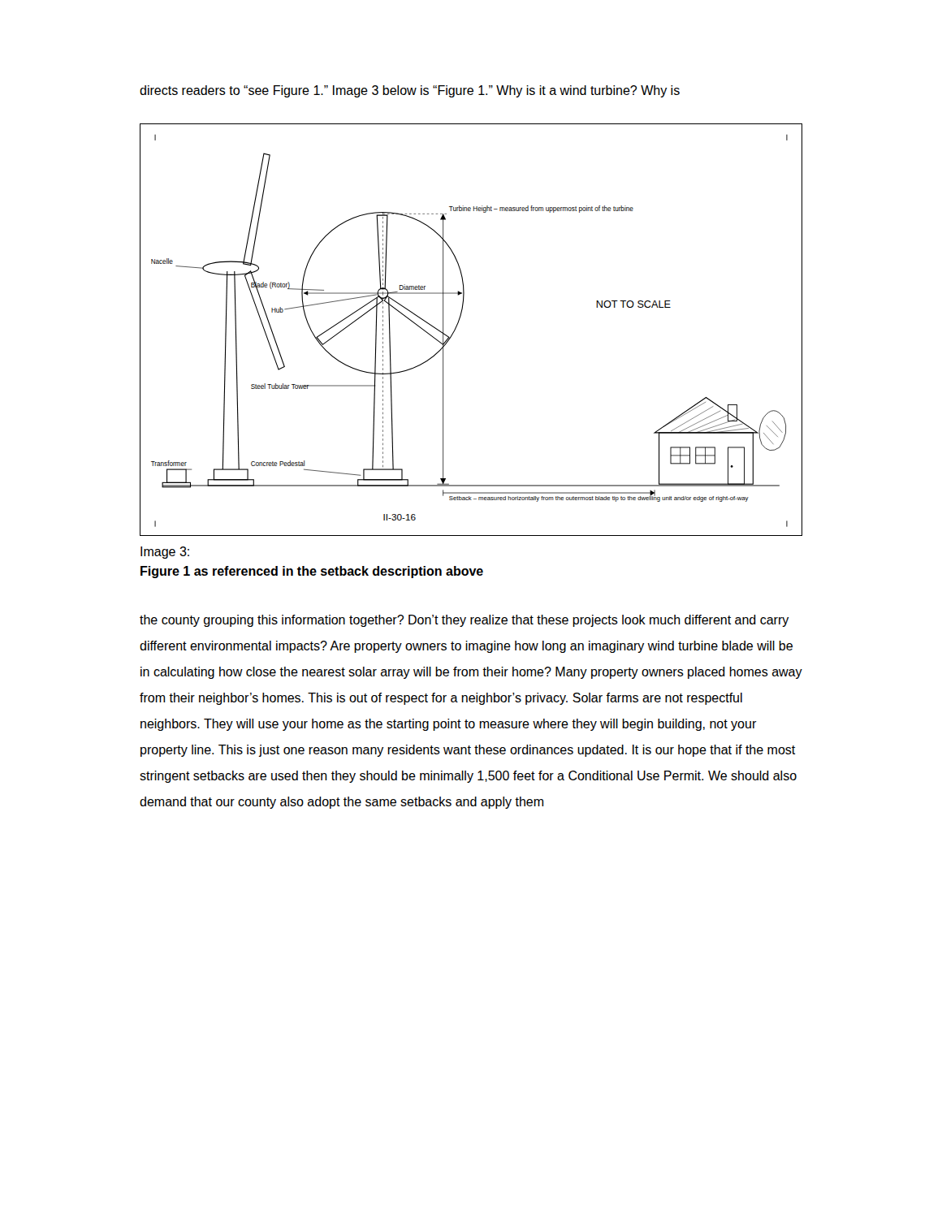directs readers to “see Figure 1.” Image 3 below is “Figure 1.” Why is it a wind turbine? Why is
Nacelle Transformer Diameter Blade (Rotor) Hub Steel Tubular Tower Concrete Pedestal Turbine Height – measured from uppermost point of the turbine NOT TO SCALE Setback – measured horizontally from the outermost blade tip to the dwelling unit and/or edge of right-of-way II-30-16
Image 3:
Figure 1 as referenced in the setback description above
the county grouping this information together? Don’t they realize that these projects look much different and carry different environmental impacts? Are property owners to imagine how long an imaginary wind turbine blade will be in calculating how close the nearest solar array will be from their home? Many property owners placed homes away from their neighbor’s homes. This is out of respect for a neighbor’s privacy. Solar farms are not respectful neighbors. They will use your home as the starting point to measure where they will begin building, not your property line. This is just one reason many residents want these ordinances updated. It is our hope that if the most stringent setbacks are used then they should be minimally 1,500 feet for a Conditional Use Permit. We should also demand that our county also adopt the same setbacks and apply them